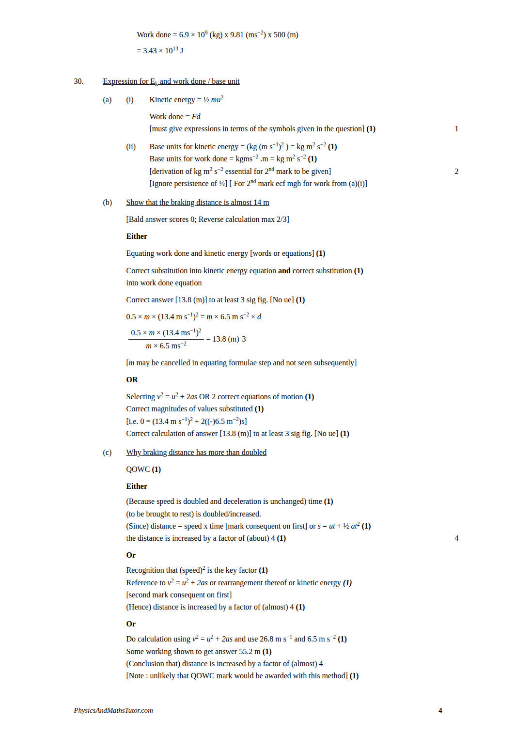Work done = 6.9 × 109 (kg) x 9.81 (ms−2) x 500 (m)
= 3.43 × 1013 J
30.
Expression for Ek and work done / base unit
(a)
(i)
Kinetic energy = ½ mu2
Work done = Fd
[must give expressions in terms of the symbols given in the question] (1) 1
(ii)
Base units for kinetic energy = (kg (m s−1)2 ) = kg m2 s−2 (1)
Base units for work done = kgms−2 .m = kg m2 s−2 (1)
[derivation of kg m2 s−2 essential for 2nd mark to be given]2
[Ignore persistence of ½] [ For 2nd mark ecf mgh for work from (a)(i)]
(b)
Show that the braking distance is almost 14 m
[Bald answer scores 0; Reverse calculation max 2/3]
Either
Equating work done and kinetic energy [words or equations] (1)
Correct substitution into kinetic energy equation and correct substitution (1)
into work done equation
Correct answer [13.8 (m)] to at least 3 sig fig. [No ue] (1)
0.5 × m × (13.4 m s−1)2 = m × 6.5 m s−2 × d
0.5 × m × (13.4 ms−1)2 m × 6.5 ms−2 = 13.8 (m) 3
[m may be cancelled in equating formulae step and not seen subsequently]
OR
Selecting v2 = u2 + 2as OR 2 correct equations of motion (1)
Correct magnitudes of values substituted (1)
[i.e. 0 = (13.4 m s−1)2 + 2((-)6.5 m−2)s]
Correct calculation of answer [13.8 (m)] to at least 3 sig fig. [No ue] (1)
(c)
Why braking distance has more than doubled
QOWC (1)
Either
(Because speed is doubled and deceleration is unchanged) time (1)
(to be brought to rest) is doubled/increased.
(Since) distance = speed x time [mark consequent on first] or s = ut + ½ at2 (1)
the distance is increased by a factor of (about) 4 (1) 4
Or
Recognition that (speed)2 is the key factor (1)
Reference to v2 = u2 + 2as or rearrangement thereof or kinetic energy (1)
[second mark consequent on first]
(Hence) distance is increased by a factor of (almost) 4 (1)
Or
Do calculation using v2 = u2 + 2as and use 26.8 m s−1 and 6.5 m s−2 (1)
Some working shown to get answer 55.2 m (1)
(Conclusion that) distance is increased by a factor of (almost) 4
[Note : unlikely that QOWC mark would be awarded with this method] (1)
PhysicsAndMathsTutor.com 4